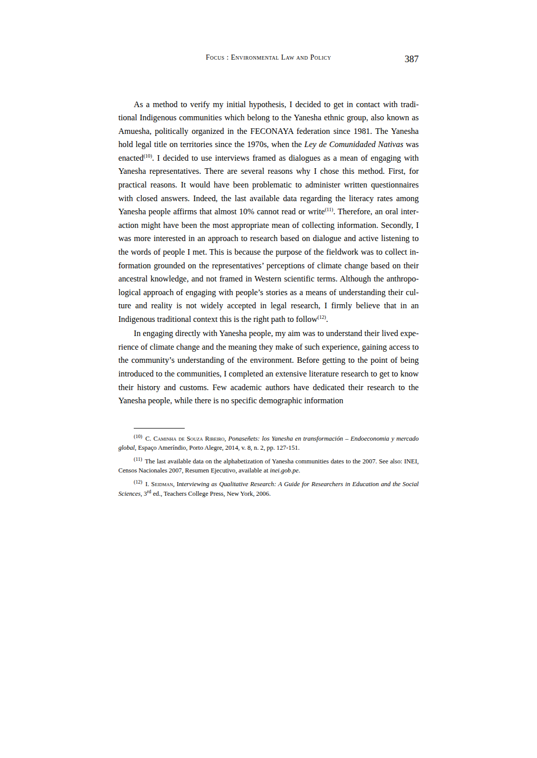Focus : Environmental Law and Policy
387
As a method to verify my initial hypothesis, I decided to get in contact with traditional Indigenous communities which belong to the Yanesha ethnic group, also known as Amuesha, politically organized in the FECONAYA federation since 1981. The Yanesha hold legal title on territories since the 1970s, when the Ley de Comunidaded Nativas was enacted(10). I decided to use interviews framed as dialogues as a mean of engaging with Yanesha representatives. There are several reasons why I chose this method. First, for practical reasons. It would have been problematic to administer written questionnaires with closed answers. Indeed, the last available data regarding the literacy rates among Yanesha people affirms that almost 10% cannot read or write(11). Therefore, an oral interaction might have been the most appropriate mean of collecting information. Secondly, I was more interested in an approach to research based on dialogue and active listening to the words of people I met. This is because the purpose of the fieldwork was to collect information grounded on the representatives’ perceptions of climate change based on their ancestral knowledge, and not framed in Western scientific terms. Although the anthropological approach of engaging with people’s stories as a means of understanding their culture and reality is not widely accepted in legal research, I firmly believe that in an Indigenous traditional context this is the right path to follow(12).
In engaging directly with Yanesha people, my aim was to understand their lived experience of climate change and the meaning they make of such experience, gaining access to the community’s understanding of the environment. Before getting to the point of being introduced to the communities, I completed an extensive literature research to get to know their history and customs. Few academic authors have dedicated their research to the Yanesha people, while there is no specific demographic information
(10) C. Caminha de Souza Ribeiro, Ponaseñets: los Yanesha en transformación – Endoeconomia y mercado global, Espaço Ameríndio, Porto Alegre, 2014, v. 8, n. 2, pp. 127-151.
(11) The last available data on the alphabetization of Yanesha communities dates to the 2007. See also: INEI, Censos Nacionales 2007, Resumen Ejecutivo, available at inei.gob.pe.
(12) I. Seidman, Interviewing as Qualitative Research: A Guide for Researchers in Education and the Social Sciences, 3rd ed., Teachers College Press, New York, 2006.